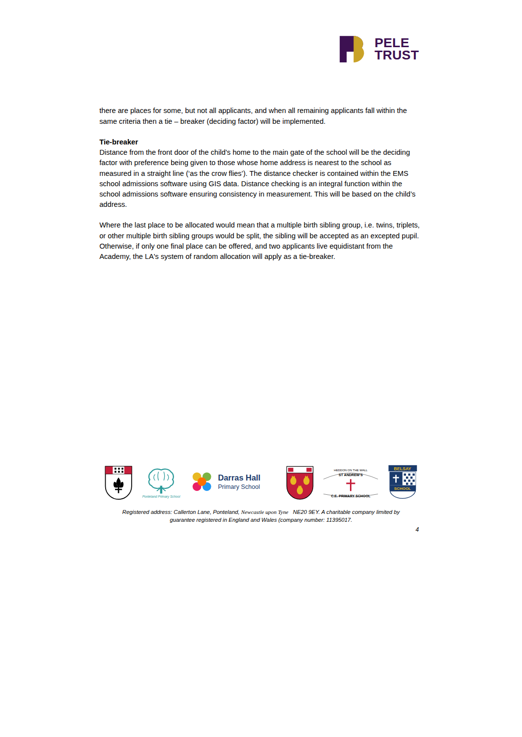PELE TRUST
there are places for some, but not all applicants, and when all remaining applicants fall within the same criteria then a tie – breaker (deciding factor) will be implemented.
Tie-breaker
Distance from the front door of the child’s home to the main gate of the school will be the deciding factor with preference being given to those whose home address is nearest to the school as measured in a straight line (‘as the crow flies’). The distance checker is contained within the EMS school admissions software using GIS data. Distance checking is an integral function within the school admissions software ensuring consistency in measurement. This will be based on the child’s address.
Where the last place to be allocated would mean that a multiple birth sibling group, i.e. twins, triplets, or other multiple birth sibling groups would be split, the sibling will be accepted as an excepted pupil. Otherwise, if only one final place can be offered, and two applicants live equidistant from the Academy, the LA's system of random allocation will apply as a tie-breaker.
Ponteland Primary School
Darras Hall Primary School
HEDDON ON THE WALL ST ANDREW'S C.E. PRIMARY SCHOOL
BELSAY SCHOOL
Registered address: Callerton Lane, Ponteland, Newcastle upon Tyne NE20 9EY. A charitable company limited by guarantee registered in England and Wales (company number: 11395017.
4